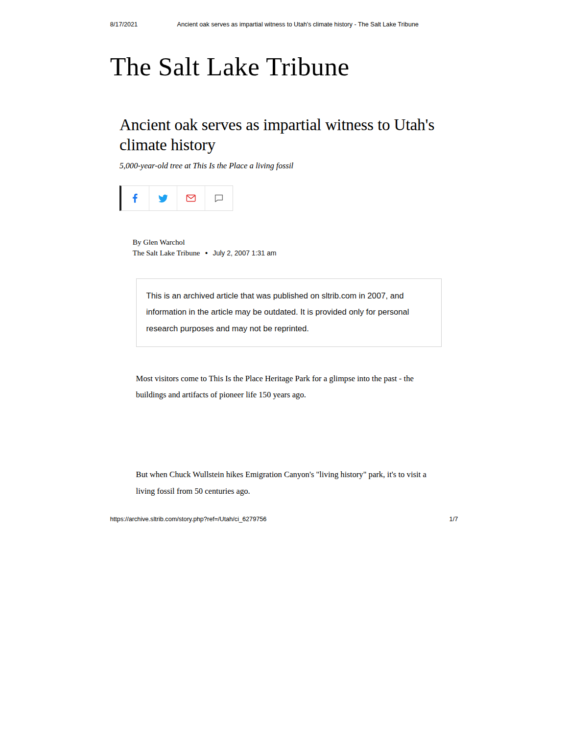8/17/2021 Ancient oak serves as impartial witness to Utah's climate history - The Salt Lake Tribune
The Salt Lake Tribune
Ancient oak serves as impartial witness to Utah's climate history
5,000-year-old tree at This Is the Place a living fossil
By Glen Warchol The Salt Lake Tribune • July 2, 2007 1:31 am
This is an archived article that was published on sltrib.com in 2007, and information in the article may be outdated. It is provided only for personal research purposes and may not be reprinted.
Most visitors come to This Is the Place Heritage Park for a glimpse into the past - the buildings and artifacts of pioneer life 150 years ago.
But when Chuck Wullstein hikes Emigration Canyon's "living history" park, it's to visit a living fossil from 50 centuries ago.
https://archive.sltrib.com/story.php?ref=/Utah/ci_6279756 1/7